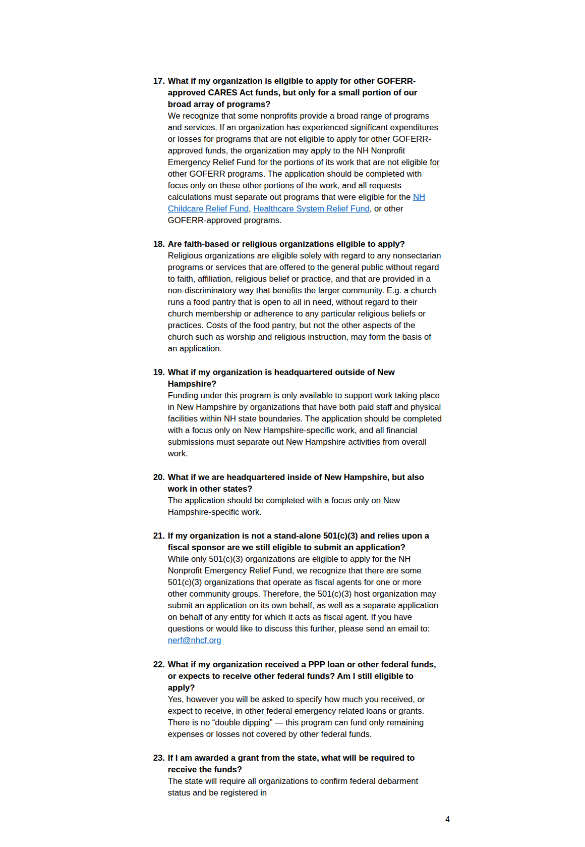17.
What if my organization is eligible to apply for other GOFERR-approved CARES Act funds, but only for a small portion of our broad array of programs?
We recognize that some nonprofits provide a broad range of programs and services. If an organization has experienced significant expenditures or losses for programs that are not eligible to apply for other GOFERR-approved funds, the organization may apply to the NH Nonprofit Emergency Relief Fund for the portions of its work that are not eligible for other GOFERR programs. The application should be completed with focus only on these other portions of the work, and all requests calculations must separate out programs that were eligible for the NH Childcare Relief Fund, Healthcare System Relief Fund, or other GOFERR-approved programs.
18.
Are faith-based or religious organizations eligible to apply?
Religious organizations are eligible solely with regard to any nonsectarian programs or services that are offered to the general public without regard to faith, affiliation, religious belief or practice, and that are provided in a non-discriminatory way that benefits the larger community. E.g. a church runs a food pantry that is open to all in need, without regard to their church membership or adherence to any particular religious beliefs or practices. Costs of the food pantry, but not the other aspects of the church such as worship and religious instruction, may form the basis of an application.
19.
What if my organization is headquartered outside of New Hampshire?
Funding under this program is only available to support work taking place in New Hampshire by organizations that have both paid staff and physical facilities within NH state boundaries. The application should be completed with a focus only on New Hampshire-specific work, and all financial submissions must separate out New Hampshire activities from overall work.
20.
What if we are headquartered inside of New Hampshire, but also work in other states?
The application should be completed with a focus only on New Hampshire-specific work.
21.
If my organization is not a stand-alone 501(c)(3) and relies upon a fiscal sponsor are we still eligible to submit an application?
While only 501(c)(3) organizations are eligible to apply for the NH Nonprofit Emergency Relief Fund, we recognize that there are some 501(c)(3) organizations that operate as fiscal agents for one or more other community groups. Therefore, the 501(c)(3) host organization may submit an application on its own behalf, as well as a separate application on behalf of any entity for which it acts as fiscal agent. If you have questions or would like to discuss this further, please send an email to: nerf@nhcf.org
22.
What if my organization received a PPP loan or other federal funds, or expects to receive other federal funds? Am I still eligible to apply?
Yes, however you will be asked to specify how much you received, or expect to receive, in other federal emergency related loans or grants. There is no “double dipping” — this program can fund only remaining expenses or losses not covered by other federal funds.
23.
If I am awarded a grant from the state, what will be required to receive the funds?
The state will require all organizations to confirm federal debarment status and be registered in
4